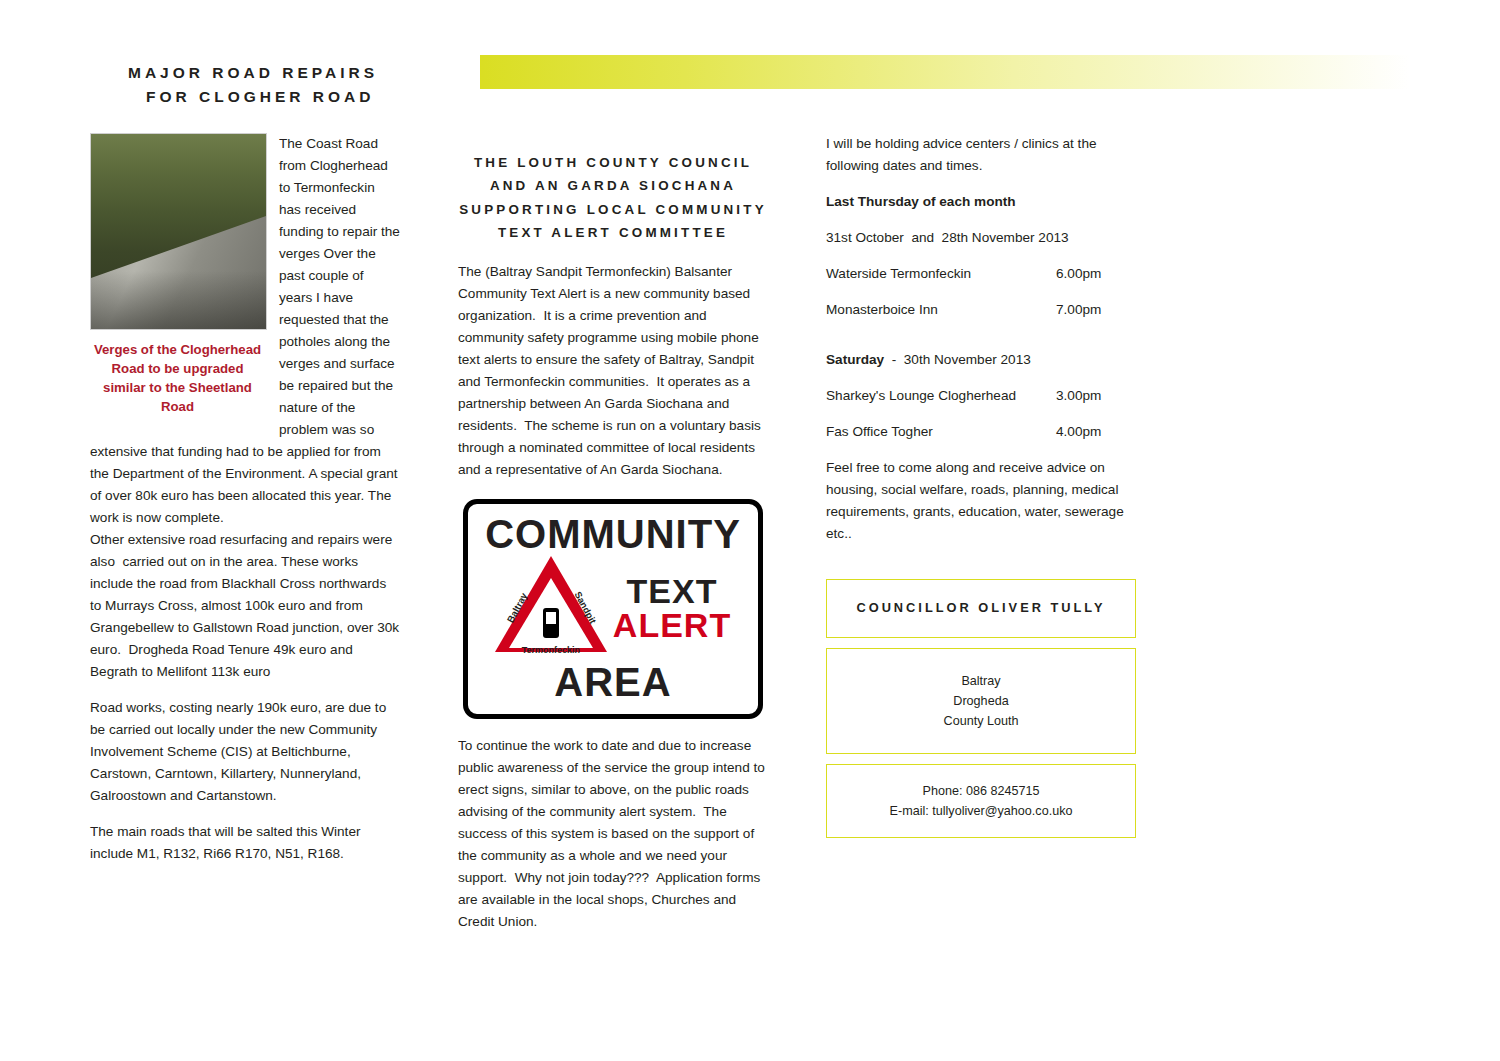Major Road Repairsfor Clogher Road
Verges of the Clogherhead Road to be upgraded similar to the Sheetland Road
The Coast Road from Clogherhead to Termonfeckin has received funding to repair the verges Over the past couple of years I have requested that the potholes along the verges and surface be repaired but the nature of the problem was so extensive that funding had to be applied for from the Department of the Environment. A special grant of over 80k euro has been allocated this year. The work is now complete.
Other extensive road resurfacing and repairs were also carried out on in the area. These works include the road from Blackhall Cross northwards to Murrays Cross, almost 100k euro and from Grangebellew to Gallstown Road junction, over 30k euro. Drogheda Road Tenure 49k euro and Begrath to Mellifont 113k euro
Road works, costing nearly 190k euro, are due to be carried out locally under the new Community Involvement Scheme (CIS) at Beltichburne, Carstown, Carntown, Killartery, Nunneryland, Galroostown and Cartanstown.
The main roads that will be salted this Winter include M1, R132, Ri66 R170, N51, R168.
The Louth County Council and An Garda Siochana supporting Local Community Text Alert Committee
The (Baltray Sandpit Termonfeckin) Balsanter Community Text Alert is a new community based organization. It is a crime prevention and community safety programme using mobile phone text alerts to ensure the safety of Baltray, Sandpit and Termonfeckin communities. It operates as a partnership between An Garda Siochana and residents. The scheme is run on a voluntary basis through a nominated committee of local residents and a representative of An Garda Siochana.
COMMUNITY
Baltray
Sandpit
Termonfeckin
TEXT
ALERT
AREA
To continue the work to date and due to increase public awareness of the service the group intend to erect signs, similar to above, on the public roads advising of the community alert system. The success of this system is based on the support of the community as a whole and we need your support. Why not join today??? Application forms are available in the local shops, Churches and Credit Union.
I will be holding advice centers / clinics at the following dates and times.
Last Thursday of each month
31st October and 28th November 2013
Waterside Termonfeckin 6.00pm
Monasterboice Inn 7.00pm
Saturday - 30th November 2013
Sharkey's Lounge Clogherhead 3.00pm
Fas Office Togher 4.00pm
Feel free to come along and receive advice on housing, social welfare, roads, planning, medical requirements, grants, education, water, sewerage etc..
Councillor Oliver Tully
Baltray
Drogheda
County Louth
Phone: 086 8245715
E-mail: tullyoliver@yahoo.co.uko